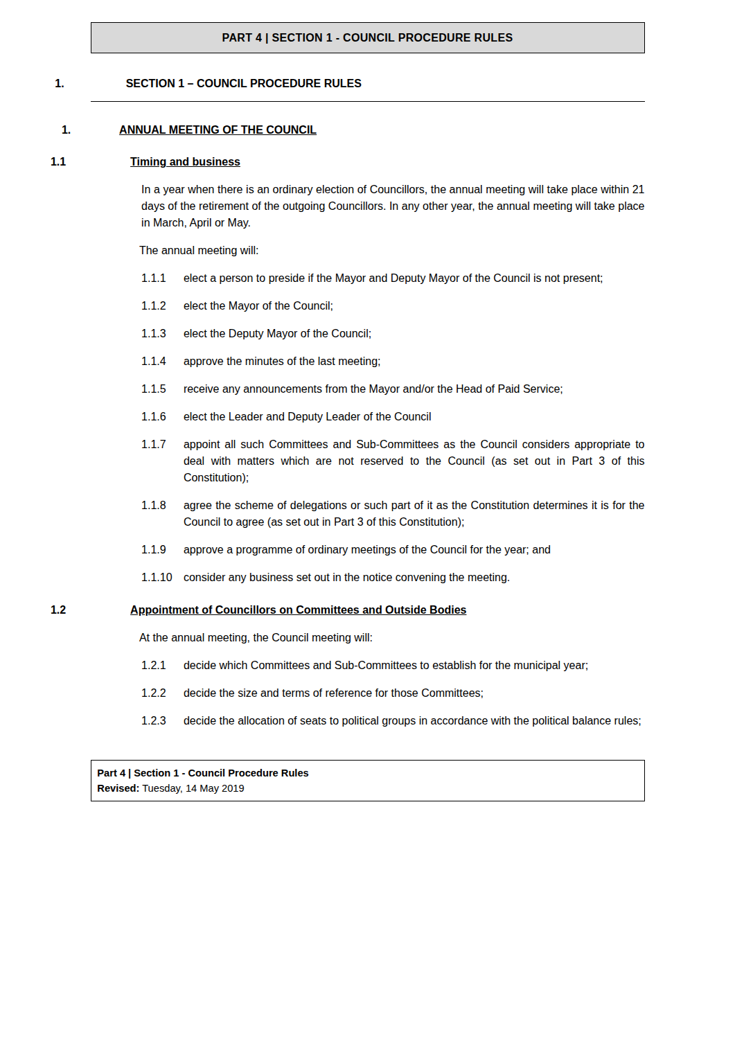PART 4 | SECTION 1 - COUNCIL PROCEDURE RULES
1. SECTION 1 – COUNCIL PROCEDURE RULES
1. ANNUAL MEETING OF THE COUNCIL
1.1 Timing and business
In a year when there is an ordinary election of Councillors, the annual meeting will take place within 21 days of the retirement of the outgoing Councillors. In any other year, the annual meeting will take place in March, April or May.
The annual meeting will:
1.1.1elect a person to preside if the Mayor and Deputy Mayor of the Council is not present;
1.1.2elect the Mayor of the Council;
1.1.3elect the Deputy Mayor of the Council;
1.1.4approve the minutes of the last meeting;
1.1.5receive any announcements from the Mayor and/or the Head of Paid Service;
1.1.6elect the Leader and Deputy Leader of the Council
1.1.7appoint all such Committees and Sub-Committees as the Council considers appropriate to deal with matters which are not reserved to the Council (as set out in Part 3 of this Constitution);
1.1.8agree the scheme of delegations or such part of it as the Constitution determines it is for the Council to agree (as set out in Part 3 of this Constitution);
1.1.9approve a programme of ordinary meetings of the Council for the year; and
1.1.10consider any business set out in the notice convening the meeting.
1.2 Appointment of Councillors on Committees and Outside Bodies
At the annual meeting, the Council meeting will:
1.2.1decide which Committees and Sub-Committees to establish for the municipal year;
1.2.2decide the size and terms of reference for those Committees;
1.2.3decide the allocation of seats to political groups in accordance with the political balance rules;
Part 4 | Section 1 - Council Procedure Rules
Revised: Tuesday, 14 May 2019